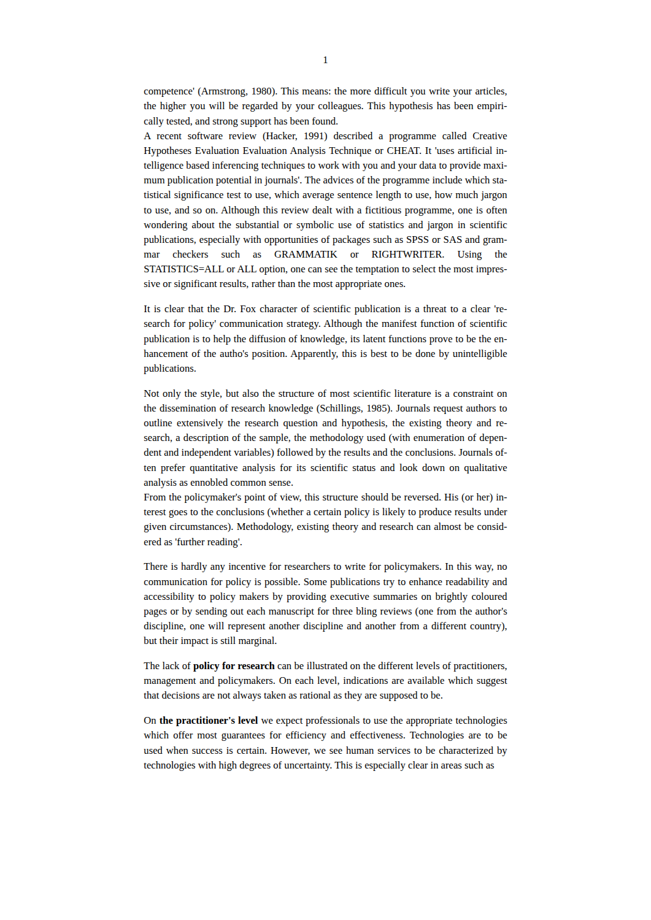1
competence' (Armstrong, 1980). This means: the more difficult you write your articles, the higher you will be regarded by your colleagues. This hypothesis has been empirically tested, and strong support has been found.
A recent software review (Hacker, 1991) described a programme called Creative Hypotheses Evaluation Evaluation Analysis Technique or CHEAT. It 'uses artificial intelligence based inferencing techniques to work with you and your data to provide maximum publication potential in journals'. The advices of the programme include which statistical significance test to use, which average sentence length to use, how much jargon to use, and so on. Although this review dealt with a fictitious programme, one is often wondering about the substantial or symbolic use of statistics and jargon in scientific publications, especially with opportunities of packages such as SPSS or SAS and grammar checkers such as GRAMMATIK or RIGHTWRITER. Using the STATISTICS=ALL or ALL option, one can see the temptation to select the most impressive or significant results, rather than the most appropriate ones.
It is clear that the Dr. Fox character of scientific publication is a threat to a clear 'research for policy' communication strategy. Although the manifest function of scientific publication is to help the diffusion of knowledge, its latent functions prove to be the enhancement of the autho's position. Apparently, this is best to be done by unintelligible publications.
Not only the style, but also the structure of most scientific literature is a constraint on the dissemination of research knowledge (Schillings, 1985). Journals request authors to outline extensively the research question and hypothesis, the existing theory and research, a description of the sample, the methodology used (with enumeration of dependent and independent variables) followed by the results and the conclusions. Journals often prefer quantitative analysis for its scientific status and look down on qualitative analysis as ennobled common sense.
From the policymaker's point of view, this structure should be reversed. His (or her) interest goes to the conclusions (whether a certain policy is likely to produce results under given circumstances). Methodology, existing theory and research can almost be considered as 'further reading'.
There is hardly any incentive for researchers to write for policymakers. In this way, no communication for policy is possible. Some publications try to enhance readability and accessibility to policy makers by providing executive summaries on brightly coloured pages or by sending out each manuscript for three bling reviews (one from the author's discipline, one will represent another discipline and another from a different country), but their impact is still marginal.
The lack of policy for research can be illustrated on the different levels of practitioners, management and policymakers. On each level, indications are available which suggest that decisions are not always taken as rational as they are supposed to be.
On the practitioner's level we expect professionals to use the appropriate technologies which offer most guarantees for efficiency and effectiveness. Technologies are to be used when success is certain. However, we see human services to be characterized by technologies with high degrees of uncertainty. This is especially clear in areas such as